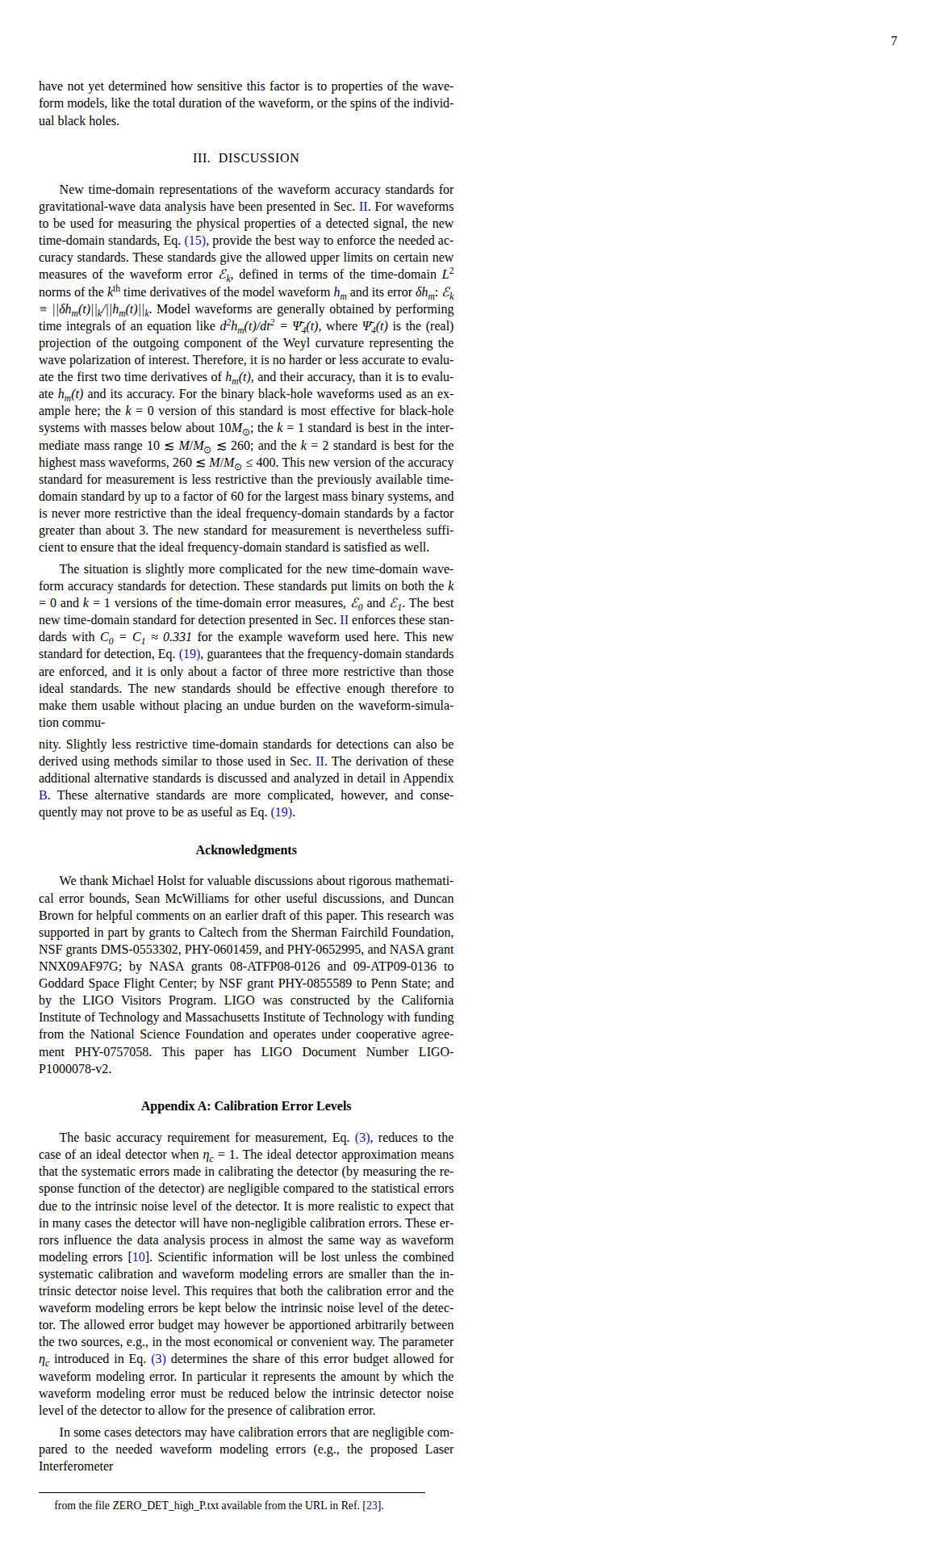7
have not yet determined how sensitive this factor is to properties of the waveform models, like the total duration of the waveform, or the spins of the individual black holes.
III. DISCUSSION
New time-domain representations of the waveform accuracy standards for gravitational-wave data analysis have been presented in Sec. II. For waveforms to be used for measuring the physical properties of a detected signal, the new time-domain standards, Eq. (15), provide the best way to enforce the needed accuracy standards. These standards give the allowed upper limits on certain new measures of the waveform error ℰk, defined in terms of the time-domain L2 norms of the kth time derivatives of the model waveform hm and its error δhm: ℰk ≡ ||δhm(t)||k/||hm(t)||k. Model waveforms are generally obtained by performing time integrals of an equation like d2hm(t)/dt2 = Ψ̄4(t), where Ψ̄4(t) is the (real) projection of the outgoing component of the Weyl curvature representing the wave polarization of interest. Therefore, it is no harder or less accurate to evaluate the first two time derivatives of hm(t), and their accuracy, than it is to evaluate hm(t) and its accuracy. For the binary black-hole waveforms used as an example here; the k = 0 version of this standard is most effective for black-hole systems with masses below about 10M⊙; the k = 1 standard is best in the intermediate mass range 10 ≲ M/M⊙ ≲ 260; and the k = 2 standard is best for the highest mass waveforms, 260 ≲ M/M⊙ ≤ 400. This new version of the accuracy standard for measurement is less restrictive than the previously available time-domain standard by up to a factor of 60 for the largest mass binary systems, and is never more restrictive than the ideal frequency-domain standards by a factor greater than about 3. The new standard for measurement is nevertheless sufficient to ensure that the ideal frequency-domain standard is satisfied as well.
The situation is slightly more complicated for the new time-domain waveform accuracy standards for detection. These standards put limits on both the k = 0 and k = 1 versions of the time-domain error measures, ℰ0 and ℰ1. The best new time-domain standard for detection presented in Sec. II enforces these standards with C0 = C1 ≈ 0.331 for the example waveform used here. This new standard for detection, Eq. (19), guarantees that the frequency-domain standards are enforced, and it is only about a factor of three more restrictive than those ideal standards. The new standards should be effective enough therefore to make them usable without placing an undue burden on the waveform-simulation commu-
nity. Slightly less restrictive time-domain standards for detections can also be derived using methods similar to those used in Sec. II. The derivation of these additional alternative standards is discussed and analyzed in detail in Appendix B. These alternative standards are more complicated, however, and consequently may not prove to be as useful as Eq. (19).
Acknowledgments
We thank Michael Holst for valuable discussions about rigorous mathematical error bounds, Sean McWilliams for other useful discussions, and Duncan Brown for helpful comments on an earlier draft of this paper. This research was supported in part by grants to Caltech from the Sherman Fairchild Foundation, NSF grants DMS-0553302, PHY-0601459, and PHY-0652995, and NASA grant NNX09AF97G; by NASA grants 08-ATFP08-0126 and 09-ATP09-0136 to Goddard Space Flight Center; by NSF grant PHY-0855589 to Penn State; and by the LIGO Visitors Program. LIGO was constructed by the California Institute of Technology and Massachusetts Institute of Technology with funding from the National Science Foundation and operates under cooperative agreement PHY-0757058. This paper has LIGO Document Number LIGO-P1000078-v2.
Appendix A: Calibration Error Levels
The basic accuracy requirement for measurement, Eq. (3), reduces to the case of an ideal detector when ηc = 1. The ideal detector approximation means that the systematic errors made in calibrating the detector (by measuring the response function of the detector) are negligible compared to the statistical errors due to the intrinsic noise level of the detector. It is more realistic to expect that in many cases the detector will have non-negligible calibration errors. These errors influence the data analysis process in almost the same way as waveform modeling errors [10]. Scientific information will be lost unless the combined systematic calibration and waveform modeling errors are smaller than the intrinsic detector noise level. This requires that both the calibration error and the waveform modeling errors be kept below the intrinsic noise level of the detector. The allowed error budget may however be apportioned arbitrarily between the two sources, e.g., in the most economical or convenient way. The parameter ηc introduced in Eq. (3) determines the share of this error budget allowed for waveform modeling error. In particular it represents the amount by which the waveform modeling error must be reduced below the intrinsic detector noise level of the detector to allow for the presence of calibration error.
In some cases detectors may have calibration errors that are negligible compared to the needed waveform modeling errors (e.g., the proposed Laser Interferometer
from the file ZERO_DET_high_P.txt available from the URL in Ref. [23].